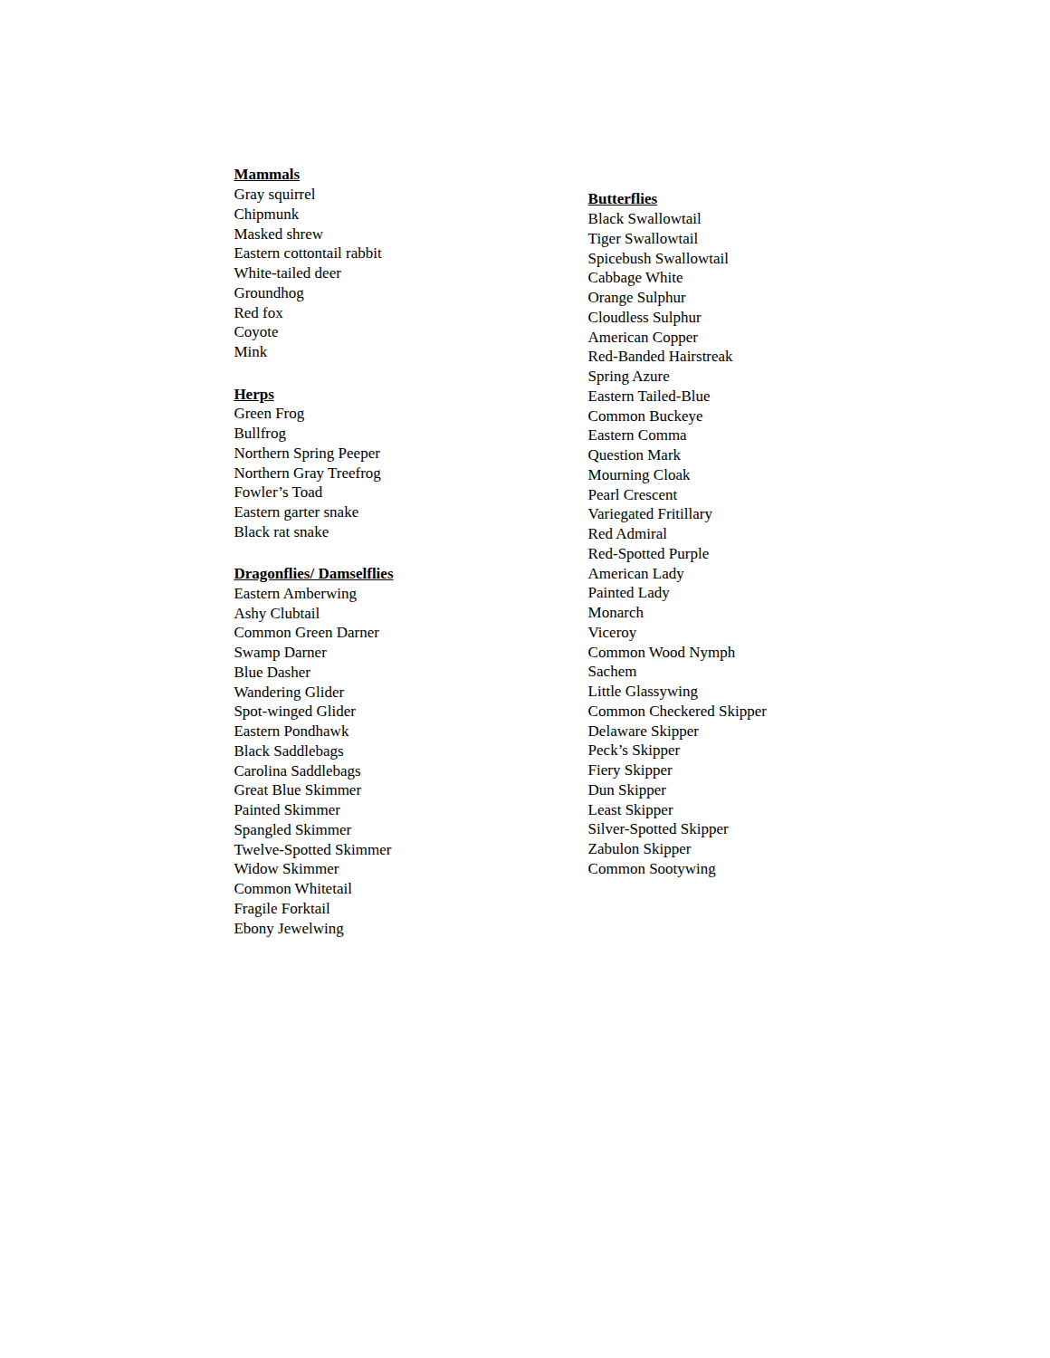Mammals
Gray squirrel
Chipmunk
Masked shrew
Eastern cottontail rabbit
White-tailed deer
Groundhog
Red fox
Coyote
Mink
Herps
Green Frog
Bullfrog
Northern Spring Peeper
Northern Gray Treefrog
Fowler’s Toad
Eastern garter snake
Black rat snake
Dragonflies/ Damselflies
Eastern Amberwing
Ashy Clubtail
Common Green Darner
Swamp Darner
Blue Dasher
Wandering Glider
Spot-winged Glider
Eastern Pondhawk
Black Saddlebags
Carolina Saddlebags
Great Blue Skimmer
Painted Skimmer
Spangled Skimmer
Twelve-Spotted Skimmer
Widow Skimmer
Common Whitetail
Fragile Forktail
Ebony Jewelwing
Butterflies
Black Swallowtail
Tiger Swallowtail
Spicebush Swallowtail
Cabbage White
Orange Sulphur
Cloudless Sulphur
American Copper
Red-Banded Hairstreak
Spring Azure
Eastern Tailed-Blue
Common Buckeye
Eastern Comma
Question Mark
Mourning Cloak
Pearl Crescent
Variegated Fritillary
Red Admiral
Red-Spotted Purple
American Lady
Painted Lady
Monarch
Viceroy
Common Wood Nymph
Sachem
Little Glassywing
Common Checkered Skipper
Delaware Skipper
Peck’s Skipper
Fiery Skipper
Dun Skipper
Least Skipper
Silver-Spotted Skipper
Zabulon Skipper
Common Sootywing